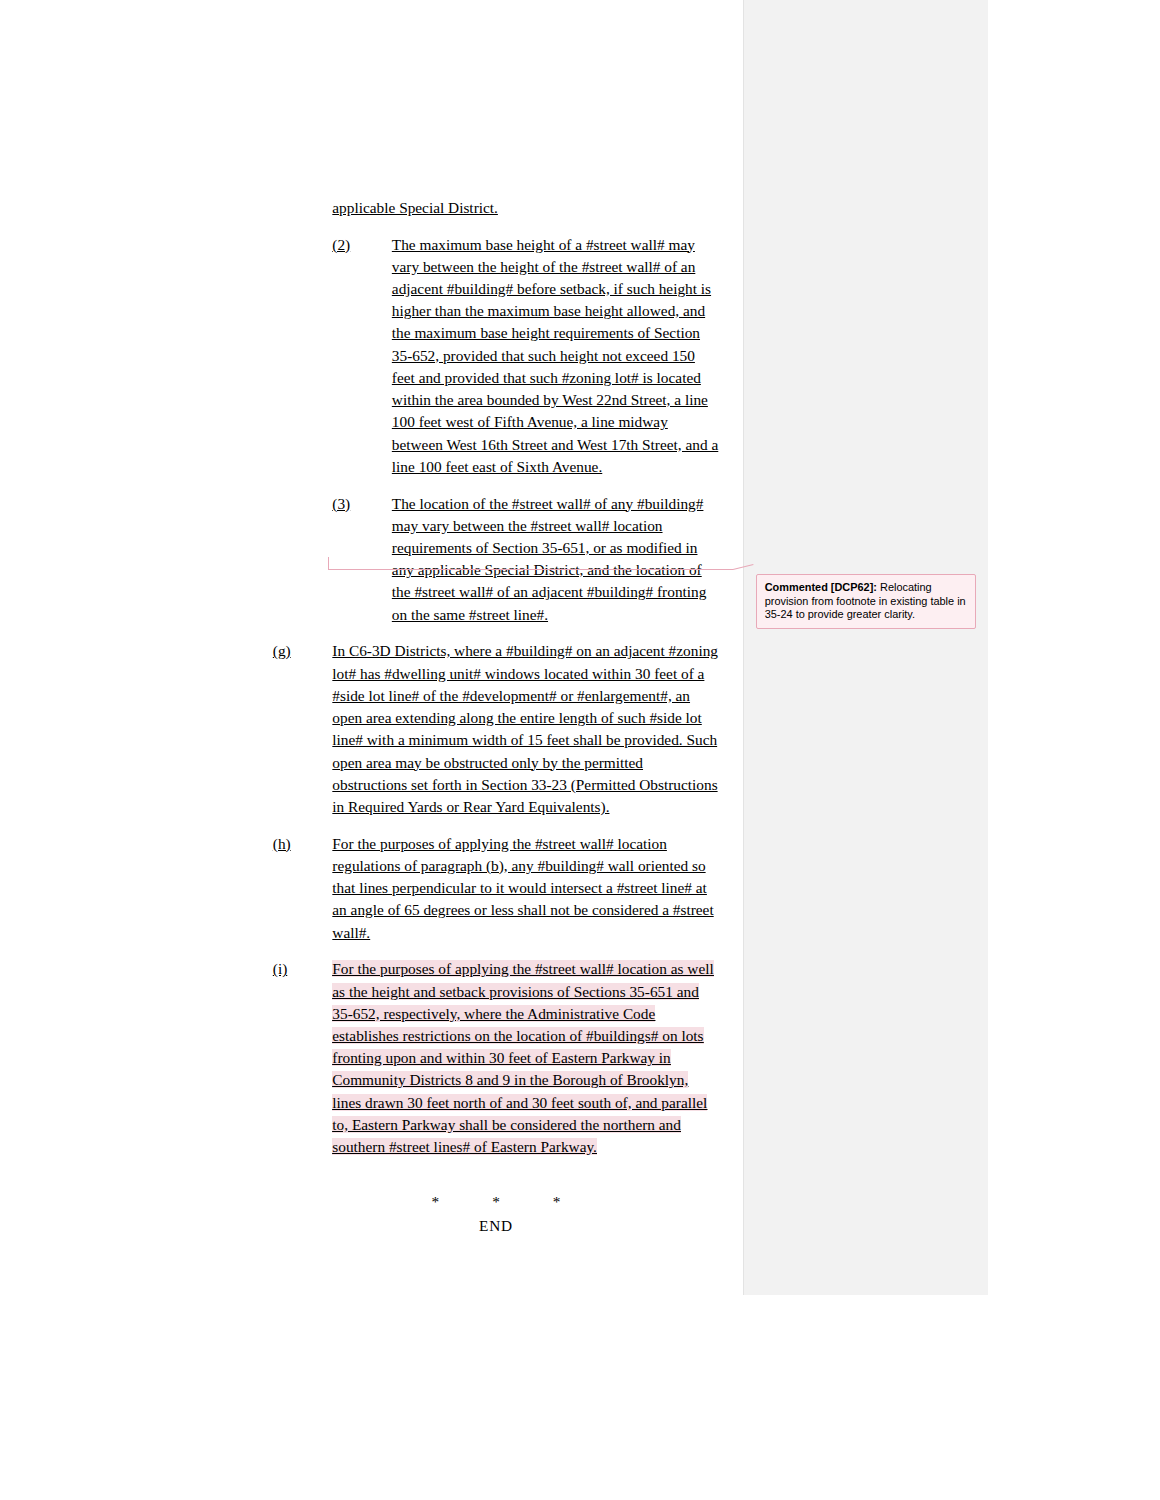applicable Special District.
(2) The maximum base height of a #street wall# may vary between the height of the #street wall# of an adjacent #building# before setback, if such height is higher than the maximum base height allowed, and the maximum base height requirements of Section 35-652, provided that such height not exceed 150 feet and provided that such #zoning lot# is located within the area bounded by West 22nd Street, a line 100 feet west of Fifth Avenue, a line midway between West 16th Street and West 17th Street, and a line 100 feet east of Sixth Avenue.
(3) The location of the #street wall# of any #building# may vary between the #street wall# location requirements of Section 35-651, or as modified in any applicable Special District, and the location of the #street wall# of an adjacent #building# fronting on the same #street line#.
(g) In C6-3D Districts, where a #building# on an adjacent #zoning lot# has #dwelling unit# windows located within 30 feet of a #side lot line# of the #development# or #enlargement#, an open area extending along the entire length of such #side lot line# with a minimum width of 15 feet shall be provided. Such open area may be obstructed only by the permitted obstructions set forth in Section 33-23 (Permitted Obstructions in Required Yards or Rear Yard Equivalents).
(h) For the purposes of applying the #street wall# location regulations of paragraph (b), any #building# wall oriented so that lines perpendicular to it would intersect a #street line# at an angle of 65 degrees or less shall not be considered a #street wall#.
(i) For the purposes of applying the #street wall# location as well as the height and setback provisions of Sections 35-651 and 35-652, respectively, where the Administrative Code establishes restrictions on the location of #buildings# on lots fronting upon and within 30 feet of Eastern Parkway in Community Districts 8 and 9 in the Borough of Brooklyn, lines drawn 30 feet north of and 30 feet south of, and parallel to, Eastern Parkway shall be considered the northern and southern #street lines# of Eastern Parkway.
* * *
END
Commented [DCP62]: Relocating provision from footnote in existing table in 35-24 to provide greater clarity.